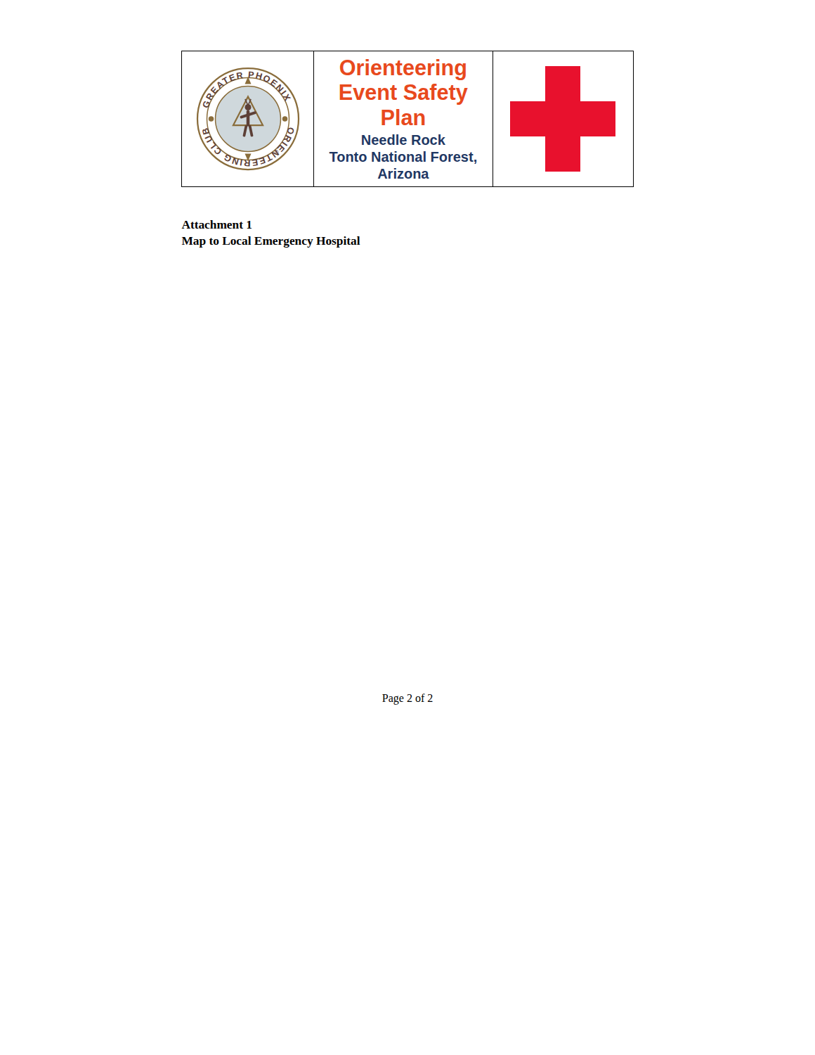| GREATER PHOENIX ORIENTEERING CLUB ® | Orienteering Event Safety Plan Needle Rock Tonto National Forest, Arizona | |
Attachment 1
Map to Local Emergency Hospital
Page 2 of 2